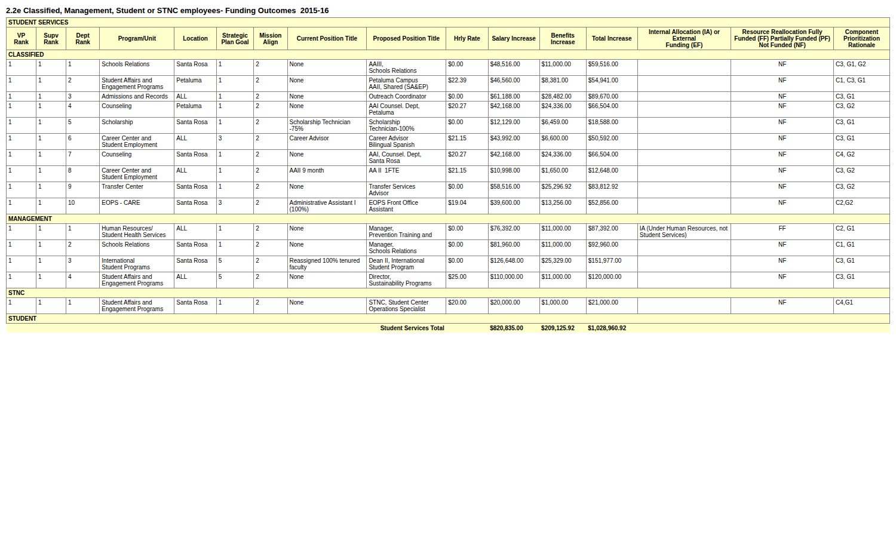2.2e Classified, Management, Student or STNC employees- Funding Outcomes 2015-16
| STUDENT SERVICES |
| --- |
| VP Rank | Supv Rank | Dept Rank | Program/Unit | Location | Strategic Plan Goal | Mission Align | Current Position Title | Proposed Position Title | Hrly Rate | Salary Increase | Benefits Increase | Total Increase | Internal Allocation (IA) or External Funding (EF) | Resource Reallocation Fully Funded (FF) Partially Funded (PF) Not Funded (NF) | Component Prioritization Rationale |
| CLASSIFIED |
| 1 | 1 | 1 | Schools Relations | Santa Rosa | 1 | 2 | None | AAIII, Schools Relations | $0.00 | $48,516.00 | $11,000.00 | $59,516.00 | | NF | C3, G1, G2 |
| 1 | 1 | 2 | Student Affairs and Engagement Programs | Petaluma | 1 | 2 | None | Petaluma Campus AAII, Shared (SA&EP) | $22.39 | $46,560.00 | $8,381.00 | $54,941.00 | | NF | C1, C3, G1 |
| 1 | 1 | 3 | Admissions and Records | ALL | 1 | 2 | None | Outreach Coordinator | $0.00 | $61,188.00 | $28,482.00 | $89,670.00 | | NF | C3, G1 |
| 1 | 1 | 4 | Counseling | Petaluma | 1 | 2 | None | AAI Counsel. Dept, Petaluma | $20.27 | $42,168.00 | $24,336.00 | $66,504.00 | | NF | C3, G2 |
| 1 | 1 | 5 | Scholarship | Santa Rosa | 1 | 2 | Scholarship Technician -75% | Scholarship Technician-100% | $0.00 | $12,129.00 | $6,459.00 | $18,588.00 | | NF | C3, G1 |
| 1 | 1 | 6 | Career Center and Student Employment | ALL | 3 | 2 | Career Advisor | Career Advisor Bilingual Spanish | $21.15 | $43,992.00 | $6,600.00 | $50,592.00 | | NF | C3, G1 |
| 1 | 1 | 7 | Counseling | Santa Rosa | 1 | 2 | None | AAI, Counsel. Dept, Santa Rosa | $20.27 | $42,168.00 | $24,336.00 | $66,504.00 | | NF | C4, G2 |
| 1 | 1 | 8 | Career Center and Student Employment | ALL | 1 | 2 | AAII 9 month | AA II 1FTE | $21.15 | $10,998.00 | $1,650.00 | $12,648.00 | | NF | C3, G2 |
| 1 | 1 | 9 | Transfer Center | Santa Rosa | 1 | 2 | None | Transfer Services Advisor | $0.00 | $58,516.00 | $25,296.92 | $83,812.92 | | NF | C3, G2 |
| 1 | 1 | 10 | EOPS - CARE | Santa Rosa | 3 | 2 | Administrative Assistant I (100%) | EOPS Front Office Assistant | $19.04 | $39,600.00 | $13,256.00 | $52,856.00 | | NF | C2,G2 |
| MANAGEMENT |
| 1 | 1 | 1 | Human Resources/ Student Health Services | ALL | 1 | 2 | None | Manager, Prevention Training and | $0.00 | $76,392.00 | $11,000.00 | $87,392.00 | IA (Under Human Resources, not Student Services) | FF | C2, G1 |
| 1 | 1 | 2 | Schools Relations | Santa Rosa | 1 | 2 | None | Manager, Schools Relations | $0.00 | $81,960.00 | $11,000.00 | $92,960.00 | | NF | C1, G1 |
| 1 | 1 | 3 | International Student Programs | Santa Rosa | 5 | 2 | Reassigned 100% tenured faculty | Dean II, International Student Program | $0.00 | $126,648.00 | $25,329.00 | $151,977.00 | | NF | C3, G1 |
| 1 | 1 | 4 | Student Affairs and Engagement Programs | ALL | 5 | 2 | None | Director, Sustainability Programs | $25.00 | $110,000.00 | $11,000.00 | $120,000.00 | | NF | C3, G1 |
| STNC |
| 1 | 1 | 1 | Student Affairs and Engagement Programs | Santa Rosa | 1 | 2 | None | STNC, Student Center Operations Specialist | $20.00 | $20,000.00 | $1,000.00 | $21,000.00 | | NF | C4,G1 |
| STUDENT |
| | Student Services Total | | $820,835.00 | $209,125.92 | $1,028,960.92 | | | |